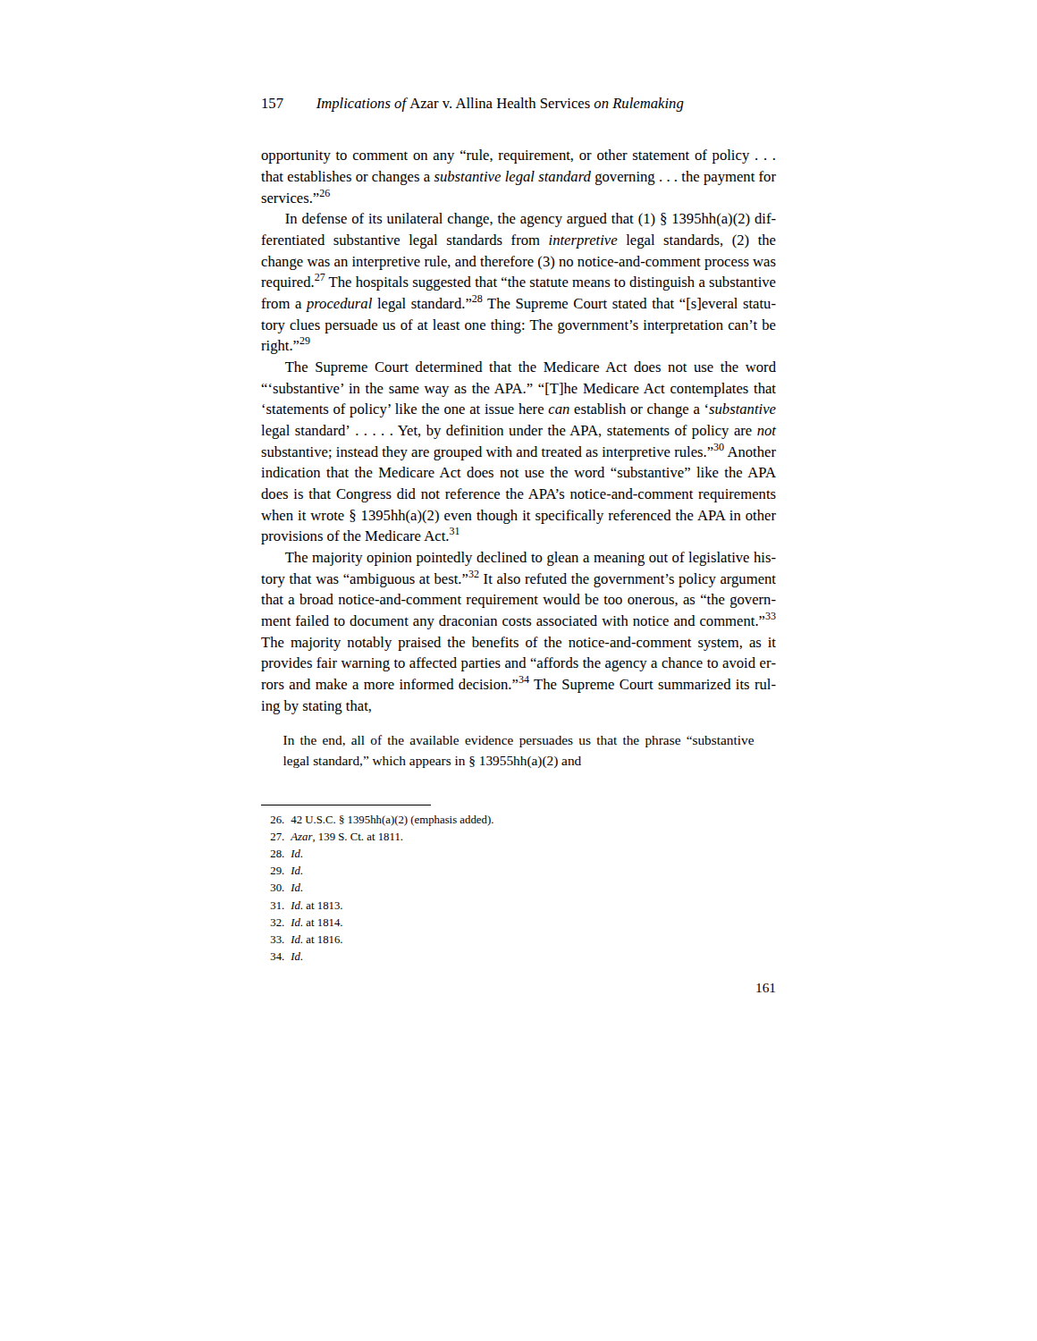157 Implications of Azar v. Allina Health Services on Rulemaking
opportunity to comment on any “rule, requirement, or other statement of policy . . . that establishes or changes a substantive legal standard governing . . . the payment for services.”26
In defense of its unilateral change, the agency argued that (1) § 1395hh(a)(2) differentiated substantive legal standards from interpretive legal standards, (2) the change was an interpretive rule, and therefore (3) no notice-and-comment process was required.27 The hospitals suggested that “the statute means to distinguish a substantive from a procedural legal standard.”28 The Supreme Court stated that “[s]everal statutory clues persuade us of at least one thing: The government’s interpretation can’t be right.”29
The Supreme Court determined that the Medicare Act does not use the word “‘substantive’ in the same way as the APA.” “[T]he Medicare Act contemplates that ‘statements of policy’ like the one at issue here can establish or change a ‘substantive legal standard’ . . . . . Yet, by definition under the APA, statements of policy are not substantive; instead they are grouped with and treated as interpretive rules.”30 Another indication that the Medicare Act does not use the word “substantive” like the APA does is that Congress did not reference the APA’s notice-and-comment requirements when it wrote § 1395hh(a)(2) even though it specifically referenced the APA in other provisions of the Medicare Act.31
The majority opinion pointedly declined to glean a meaning out of legislative history that was “ambiguous at best.”32 It also refuted the government’s policy argument that a broad notice-and-comment requirement would be too onerous, as “the government failed to document any draconian costs associated with notice and comment.”33 The majority notably praised the benefits of the notice-and-comment system, as it provides fair warning to affected parties and “affords the agency a chance to avoid errors and make a more informed decision.”34 The Supreme Court summarized its ruling by stating that,
In the end, all of the available evidence persuades us that the phrase “substantive legal standard,” which appears in § 13955hh(a)(2) and
26. 42 U.S.C. § 1395hh(a)(2) (emphasis added).
27. Azar, 139 S. Ct. at 1811.
28. Id.
29. Id.
30. Id.
31. Id. at 1813.
32. Id. at 1814.
33. Id. at 1816.
34. Id.
161